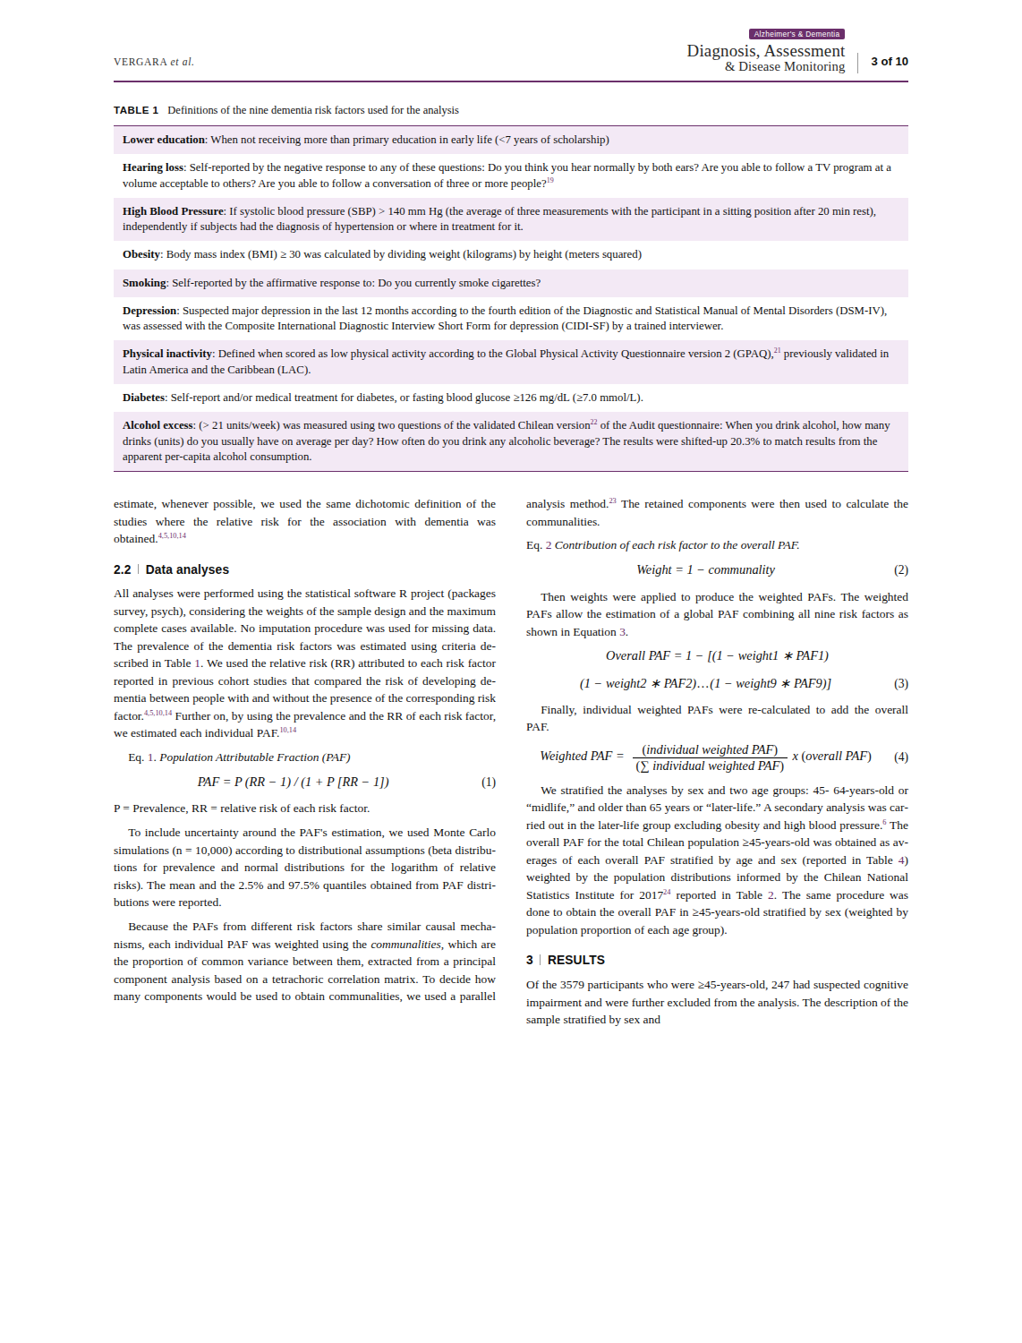Vergara et al.
Alzheimer's & Dementia
Diagnosis, Assessment
& Disease Monitoring
3 of 10
Table 1 Definitions of the nine dementia risk factors used for the analysis
| Lower education : When not receiving more than primary education in early life (<7 years of scholarship) |
| Hearing loss : Self-reported by the negative response to any of these questions: Do you think you hear normally by both ears? Are you able to follow a TV program at a volume acceptable to others? Are you able to follow a conversation of three or more people? 19 |
| High Blood Pressure : If systolic blood pressure (SBP) > 140 mm Hg (the average of three measurements with the participant in a sitting position after 20 min rest), independently if subjects had the diagnosis of hypertension or where in treatment for it. |
| Obesity : Body mass index (BMI) ≥ 30 was calculated by dividing weight (kilograms) by height (meters squared) |
| Smoking : Self-reported by the affirmative response to: Do you currently smoke cigarettes? |
| Depression : Suspected major depression in the last 12 months according to the fourth edition of the Diagnostic and Statistical Manual of Mental Disorders (DSM-IV), was assessed with the Composite International Diagnostic Interview Short Form for depression (CIDI-SF) by a trained interviewer. |
| Physical inactivity : Defined when scored as low physical activity according to the Global Physical Activity Questionnaire version 2 (GPAQ), 21 previously validated in Latin America and the Caribbean (LAC). |
| Diabetes : Self-report and/or medical treatment for diabetes, or fasting blood glucose ≥126 mg/dL (≥7.0 mmol/L). |
| Alcohol excess : (> 21 units/week) was measured using two questions of the validated Chilean version 22 of the Audit questionnaire: When you drink alcohol, how many drinks (units) do you usually have on average per day? How often do you drink any alcoholic beverage? The results were shifted-up 20.3% to match results from the apparent per-capita alcohol consumption. |
estimate, whenever possible, we used the same dichotomic definition of the studies where the relative risk for the association with dementia was obtained.4,5,10,14
2.2 Data analyses
All analyses were performed using the statistical software R project (packages survey, psych), considering the weights of the sample design and the maximum complete cases available. No imputation procedure was used for missing data. The prevalence of the dementia risk factors was estimated using criteria described in Table 1. We used the relative risk (RR) attributed to each risk factor reported in previous cohort studies that compared the risk of developing dementia between people with and without the presence of the corresponding risk factor.4,5,10,14 Further on, by using the prevalence and the RR of each risk factor, we estimated each individual PAF.10,14
Eq. 1. Population Attributable Fraction (PAF)
PAF = P (RR − 1) / (1 + P [RR − 1])
(1)
P = Prevalence, RR = relative risk of each risk factor.
To include uncertainty around the PAF's estimation, we used Monte Carlo simulations (n = 10,000) according to distributional assumptions (beta distributions for prevalence and normal distributions for the logarithm of relative risks). The mean and the 2.5% and 97.5% quantiles obtained from PAF distributions were reported.
Because the PAFs from different risk factors share similar causal mechanisms, each individual PAF was weighted using the communalities, which are the proportion of common variance between them, extracted from a principal component analysis based on a tetrachoric correlation matrix. To decide how many components would be used to obtain communalities, we used a parallel analysis method.23 The retained components were then used to calculate the communalities.
Eq. 2 Contribution of each risk factor to the overall PAF.
Weight = 1 − communality
(2)
Then weights were applied to produce the weighted PAFs. The weighted PAFs allow the estimation of a global PAF combining all nine risk factors as shown in Equation 3.
Overall PAF = 1 − [(1 − weight1 ∗ PAF1)
(1 − weight2 ∗ PAF2) … (1 − weight9 ∗ PAF9)]
(3)
Finally, individual weighted PAFs were re-calculated to add the overall PAF.
Weighted PAF = (individual weighted PAF) (∑ individual weighted PAF) x (overall PAF)
(4)
We stratified the analyses by sex and two age groups: 45- 64-years-old or “midlife,” and older than 65 years or “later-life.” A secondary analysis was carried out in the later-life group excluding obesity and high blood pressure.6 The overall PAF for the total Chilean population ≥45-years-old was obtained as averages of each overall PAF stratified by age and sex (reported in Table 4) weighted by the population distributions informed by the Chilean National Statistics Institute for 201724 reported in Table 2. The same procedure was done to obtain the overall PAF in ≥45-years-old stratified by sex (weighted by population proportion of each age group).
3 RESULTS
Of the 3579 participants who were ≥45-years-old, 247 had suspected cognitive impairment and were further excluded from the analysis. The description of the sample stratified by sex and